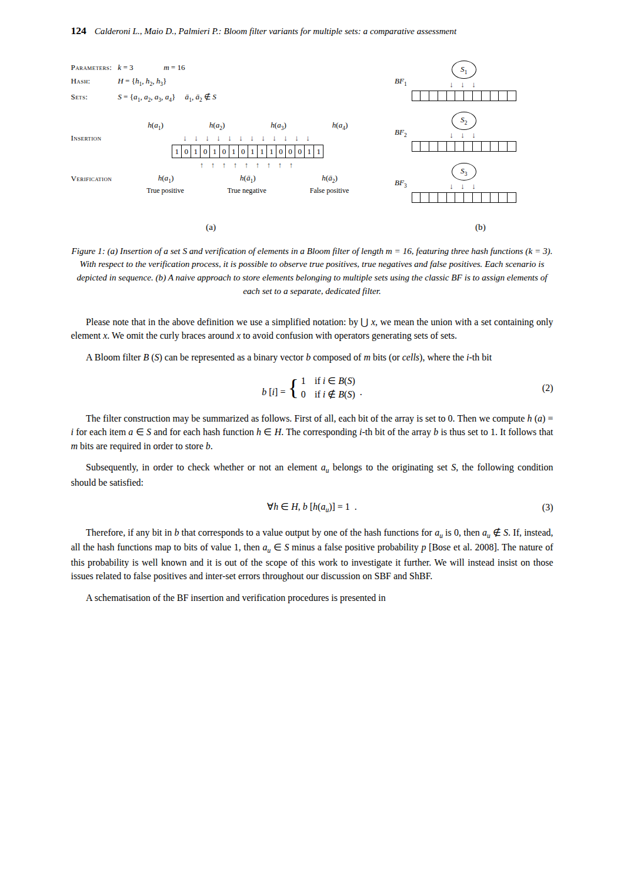124 Calderoni L., Maio D., Palmieri P.: Bloom filter variants for multiple sets: a comparative assessment
| Parameters: | k = 3 | m = 16 |
| Hash: | H = { h 1 , h 2 , h 3 } |
| Sets: | S = { a 1 , a 2 , a 3 , a 4 } ā 1 , ā 2 ∉ S |
Insertion
h(a1) h(a2) h(a3) h(a4)
↓ ↓ ↓ ↓ ↓ ↓ ↓ ↓ ↓ ↓ ↓ ↓
1010101011100011
Verification
↑ ↑ ↑ ↑ ↑ ↑ ↑ ↑ ↑
h(a1) h(ā1) h(ā2)
True positive True negative False positive
BF1
S1
↓ ↓ ↓
BF2
S2
↓ ↓ ↓
BF3
S3
↓ ↓ ↓
(a) (b)
Figure 1: (a) Insertion of a set S and verification of elements in a Bloom filter of length m = 16, featuring three hash functions (k = 3). With respect to the verification process, it is possible to observe true positives, true negatives and false positives. Each scenario is depicted in sequence. (b) A naive approach to store elements belonging to multiple sets using the classic BF is to assign elements of each set to a separate, dedicated filter.
Please note that in the above definition we use a simplified notation: by ⋃ x, we mean the union with a set containing only element x. We omit the curly braces around x to avoid confusion with operators generating sets of sets.
A Bloom filter B (S) can be represented as a binary vector b composed of m bits (or cells), where the i-th bit
b [i] = {
1 if i ∈ B(S)
0 if i ∉ B(S)
.
(2)
The filter construction may be summarized as follows. First of all, each bit of the array is set to 0. Then we compute h (a) = i for each item a ∈ S and for each hash function h ∈ H. The corresponding i-th bit of the array b is thus set to 1. It follows that m bits are required in order to store b.
Subsequently, in order to check whether or not an element au belongs to the originating set S, the following condition should be satisfied:
∀h ∈ H, b [h(au)] = 1 .
(3)
Therefore, if any bit in b that corresponds to a value output by one of the hash functions for au is 0, then au ∉ S. If, instead, all the hash functions map to bits of value 1, then au ∈ S minus a false positive probability p [Bose et al. 2008]. The nature of this probability is well known and it is out of the scope of this work to investigate it further. We will instead insist on those issues related to false positives and inter-set errors throughout our discussion on SBF and ShBF.
A schematisation of the BF insertion and verification procedures is presented in